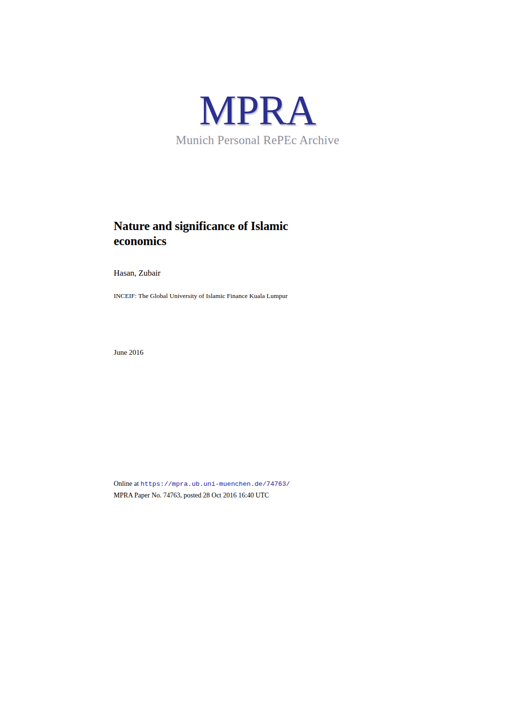MPRA
Munich Personal RePEc Archive
Nature and significance of Islamic
economics
Hasan, Zubair
INCEIF: The Global University of Islamic Finance Kuala Lumpur
June 2016
Online at https://mpra.ub.uni-muenchen.de/74763/
MPRA Paper No. 74763, posted 28 Oct 2016 16:40 UTC